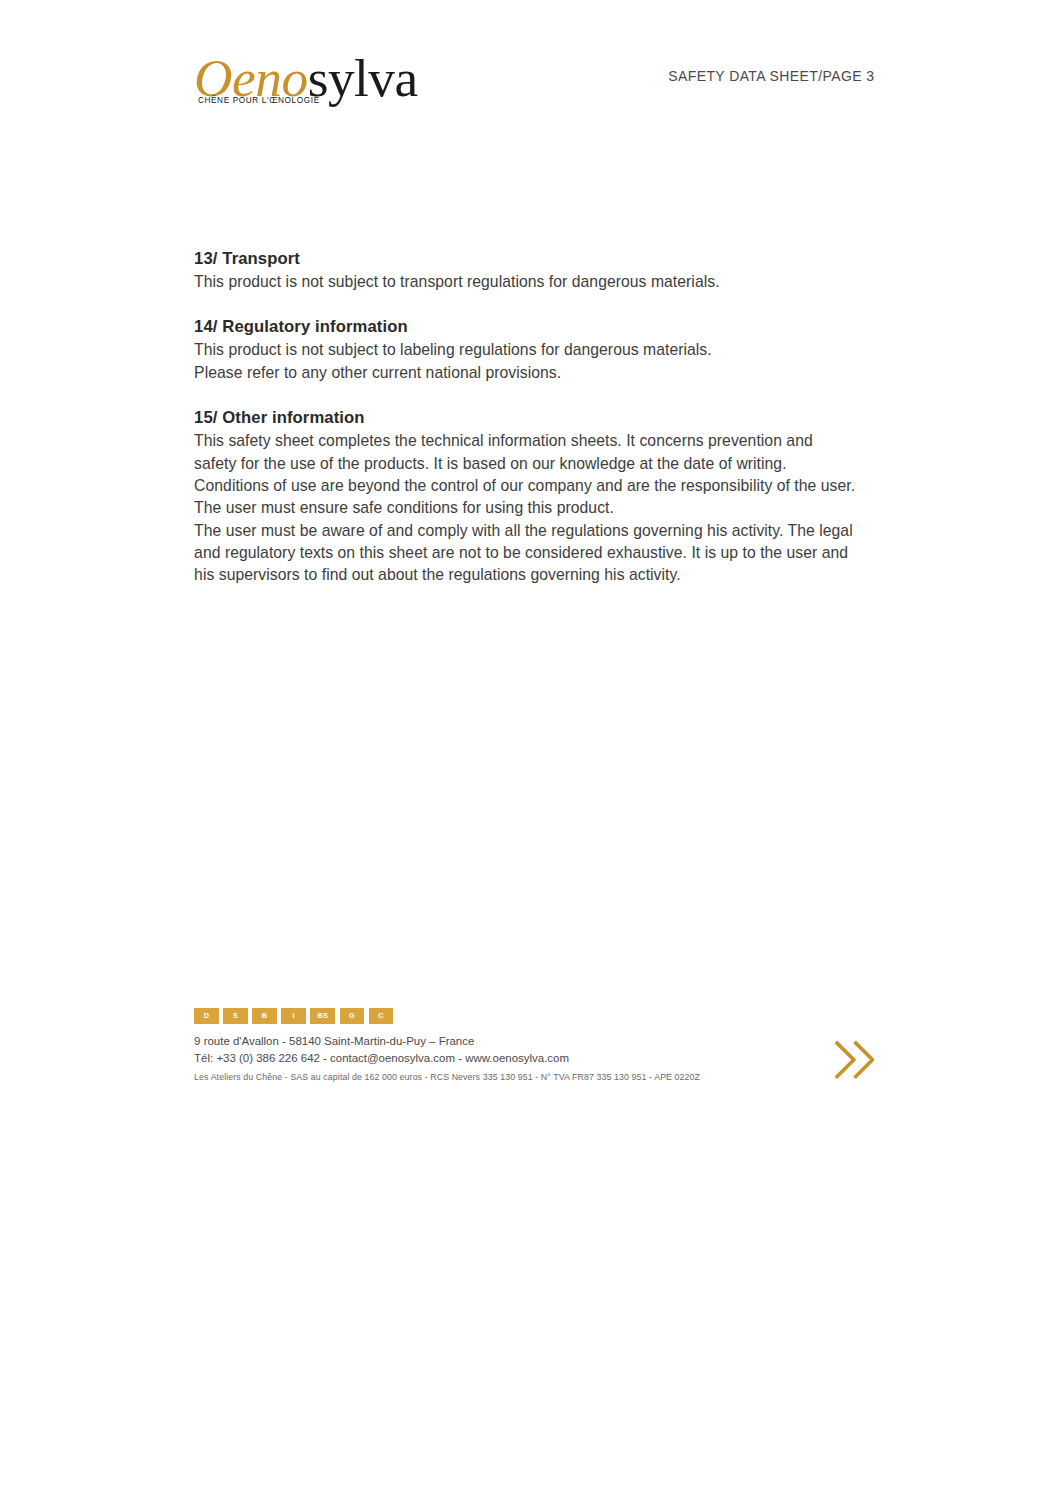Oeno sylva
CHÊNE POUR L'ŒNOLOGIE
SAFETY DATA SHEET/PAGE 3
13/ Transport
This product is not subject to transport regulations for dangerous materials.
14/ Regulatory information
This product is not subject to labeling regulations for dangerous materials.
Please refer to any other current national provisions.
15/ Other information
This safety sheet completes the technical information sheets. It concerns prevention and safety for the use of the products. It is based on our knowledge at the date of writing.
Conditions of use are beyond the control of our company and are the responsibility of the user. The user must ensure safe conditions for using this product.
The user must be aware of and comply with all the regulations governing his activity. The legal and regulatory texts on this sheet are not to be considered exhaustive. It is up to the user and his supervisors to find out about the regulations governing his activity.
D
S
B
I
BS
G
C
9 route d'Avallon - 58140 Saint-Martin-du-Puy – France
Tél: +33 (0) 386 226 642 - contact@oenosylva.com - www.oenosylva.com
Les Ateliers du Chêne - SAS au capital de 162 000 euros - RCS Nevers 335 130 951 - N° TVA FR87 335 130 951 - APE 0220Z